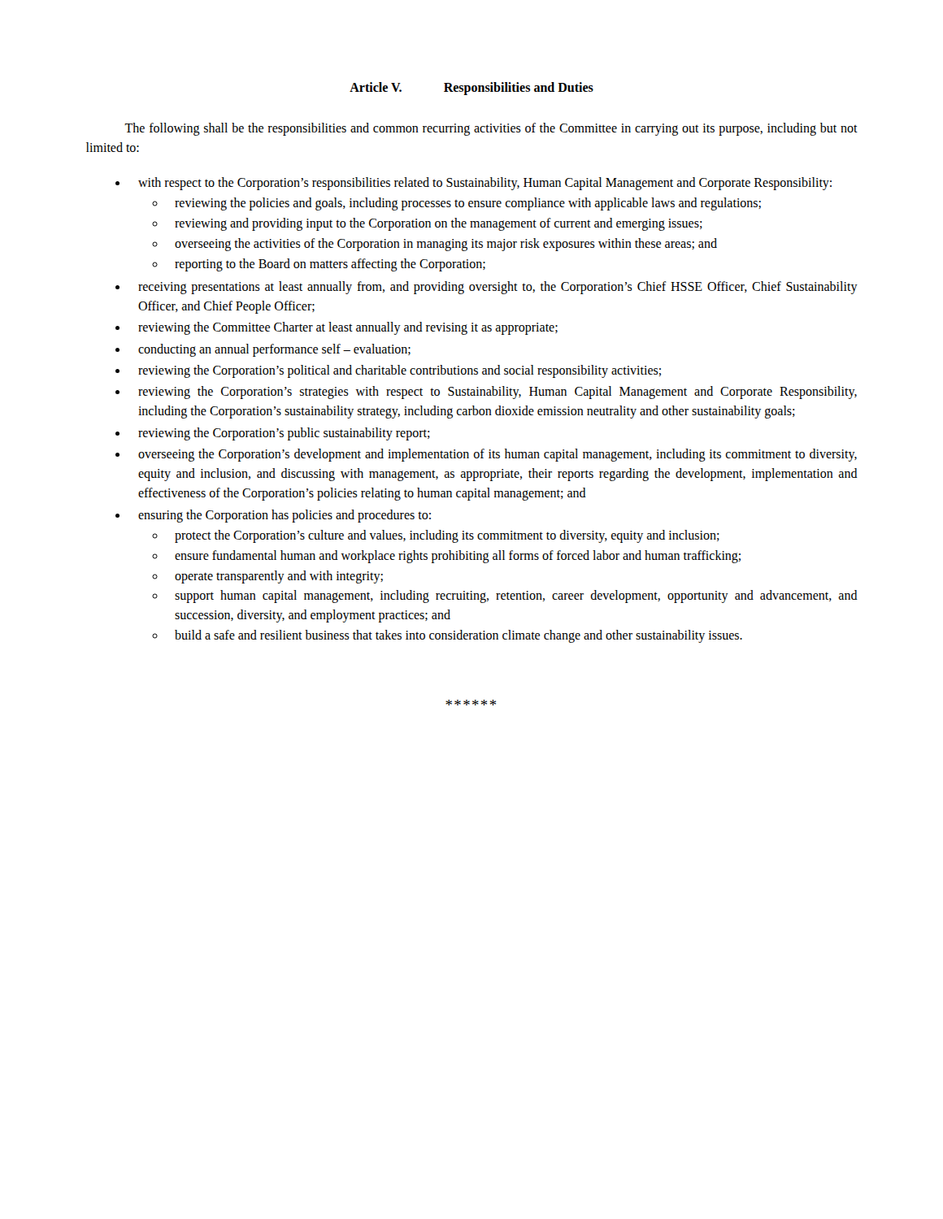Article V. Responsibilities and Duties
The following shall be the responsibilities and common recurring activities of the Committee in carrying out its purpose, including but not limited to:
with respect to the Corporation’s responsibilities related to Sustainability, Human Capital Management and Corporate Responsibility:
reviewing the policies and goals, including processes to ensure compliance with applicable laws and regulations;
reviewing and providing input to the Corporation on the management of current and emerging issues;
overseeing the activities of the Corporation in managing its major risk exposures within these areas; and
reporting to the Board on matters affecting the Corporation;
receiving presentations at least annually from, and providing oversight to, the Corporation’s Chief HSSE Officer, Chief Sustainability Officer, and Chief People Officer;
reviewing the Committee Charter at least annually and revising it as appropriate;
conducting an annual performance self – evaluation;
reviewing the Corporation’s political and charitable contributions and social responsibility activities;
reviewing the Corporation’s strategies with respect to Sustainability, Human Capital Management and Corporate Responsibility, including the Corporation’s sustainability strategy, including carbon dioxide emission neutrality and other sustainability goals;
reviewing the Corporation’s public sustainability report;
overseeing the Corporation’s development and implementation of its human capital management, including its commitment to diversity, equity and inclusion, and discussing with management, as appropriate, their reports regarding the development, implementation and effectiveness of the Corporation’s policies relating to human capital management; and
ensuring the Corporation has policies and procedures to:
protect the Corporation’s culture and values, including its commitment to diversity, equity and inclusion;
ensure fundamental human and workplace rights prohibiting all forms of forced labor and human trafficking;
operate transparently and with integrity;
support human capital management, including recruiting, retention, career development, opportunity and advancement, and succession, diversity, and employment practices; and
build a safe and resilient business that takes into consideration climate change and other sustainability issues.
******